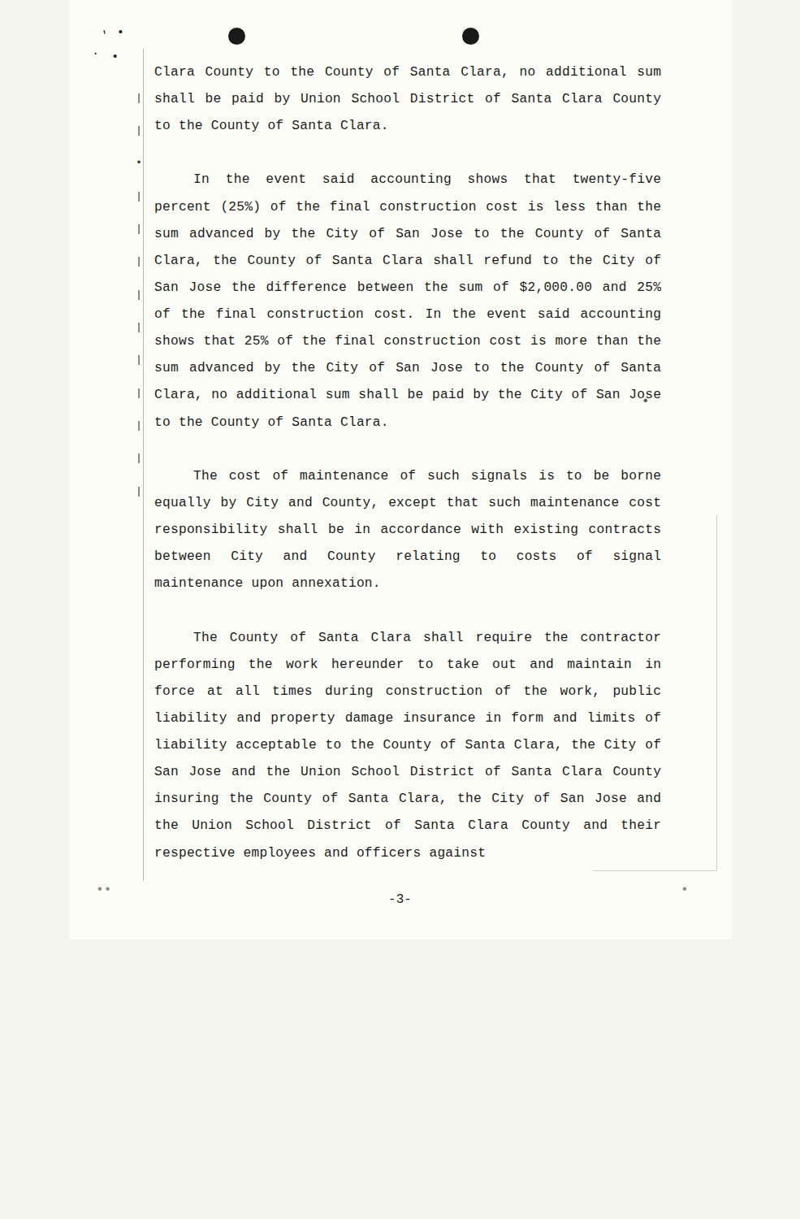' • . •
| | • | | | | | | | | | |
Clara County to the County of Santa Clara, no additional sum shall be paid by Union School District of Santa Clara County to the County of Santa Clara.
In the event said accounting shows that twenty-five percent (25%) of the final construction cost is less than the sum advanced by the City of San Jose to the County of Santa Clara, the County of Santa Clara shall refund to the City of San Jose the difference between the sum of $2,000.00 and 25% of the final construction cost. In the event said accounting shows that 25% of the final construction cost is more than the sum advanced by the City of San Jose to the County of Santa Clara, no additional sum shall be paid by the City of San Jose to the County of Santa Clara.
The cost of maintenance of such signals is to be borne equally by City and County, except that such maintenance cost responsibility shall be in accordance with existing contracts between City and County relating to costs of signal maintenance upon annexation.
The County of Santa Clara shall require the contractor performing the work hereunder to take out and maintain in force at all times during construction of the work, public liability and property damage insurance in form and limits of liability acceptable to the County of Santa Clara, the City of San Jose and the Union School District of Santa Clara County insuring the County of Santa Clara, the City of San Jose and the Union School District of Santa Clara County and their respective employees and officers against
•
-3-
••
•